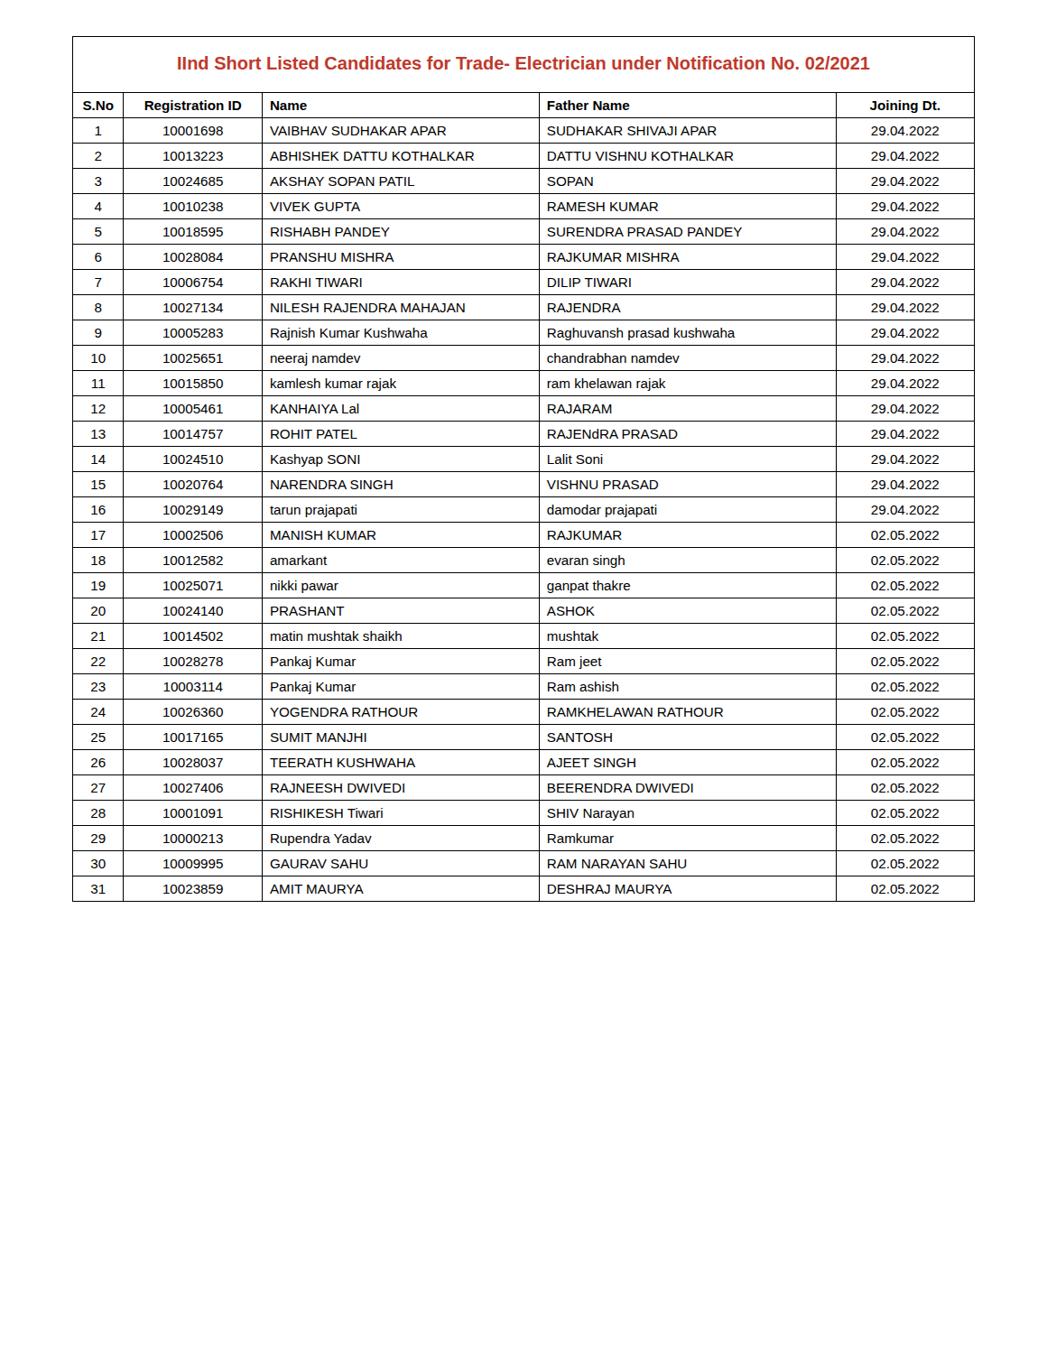IInd Short Listed Candidates for Trade- Electrician under Notification No. 02/2021
| S.No | Registration ID | Name | Father Name | Joining Dt. |
| --- | --- | --- | --- | --- |
| 1 | 10001698 | VAIBHAV SUDHAKAR APAR | SUDHAKAR SHIVAJI APAR | 29.04.2022 |
| 2 | 10013223 | ABHISHEK DATTU KOTHALKAR | DATTU VISHNU KOTHALKAR | 29.04.2022 |
| 3 | 10024685 | AKSHAY SOPAN PATIL | SOPAN | 29.04.2022 |
| 4 | 10010238 | VIVEK GUPTA | RAMESH KUMAR | 29.04.2022 |
| 5 | 10018595 | RISHABH PANDEY | SURENDRA PRASAD PANDEY | 29.04.2022 |
| 6 | 10028084 | PRANSHU MISHRA | RAJKUMAR MISHRA | 29.04.2022 |
| 7 | 10006754 | RAKHI TIWARI | DILIP TIWARI | 29.04.2022 |
| 8 | 10027134 | NILESH RAJENDRA MAHAJAN | RAJENDRA | 29.04.2022 |
| 9 | 10005283 | Rajnish Kumar Kushwaha | Raghuvansh prasad kushwaha | 29.04.2022 |
| 10 | 10025651 | neeraj namdev | chandrabhan namdev | 29.04.2022 |
| 11 | 10015850 | kamlesh kumar rajak | ram khelawan rajak | 29.04.2022 |
| 12 | 10005461 | KANHAIYA Lal | RAJARAM | 29.04.2022 |
| 13 | 10014757 | ROHIT PATEL | RAJENdRA PRASAD | 29.04.2022 |
| 14 | 10024510 | Kashyap SONI | Lalit Soni | 29.04.2022 |
| 15 | 10020764 | NARENDRA SINGH | VISHNU PRASAD | 29.04.2022 |
| 16 | 10029149 | tarun prajapati | damodar prajapati | 29.04.2022 |
| 17 | 10002506 | MANISH KUMAR | RAJKUMAR | 02.05.2022 |
| 18 | 10012582 | amarkant | evaran singh | 02.05.2022 |
| 19 | 10025071 | nikki pawar | ganpat thakre | 02.05.2022 |
| 20 | 10024140 | PRASHANT | ASHOK | 02.05.2022 |
| 21 | 10014502 | matin mushtak shaikh | mushtak | 02.05.2022 |
| 22 | 10028278 | Pankaj Kumar | Ram jeet | 02.05.2022 |
| 23 | 10003114 | Pankaj Kumar | Ram ashish | 02.05.2022 |
| 24 | 10026360 | YOGENDRA RATHOUR | RAMKHELAWAN RATHOUR | 02.05.2022 |
| 25 | 10017165 | SUMIT MANJHI | SANTOSH | 02.05.2022 |
| 26 | 10028037 | TEERATH KUSHWAHA | AJEET SINGH | 02.05.2022 |
| 27 | 10027406 | RAJNEESH DWIVEDI | BEERENDRA DWIVEDI | 02.05.2022 |
| 28 | 10001091 | RISHIKESH Tiwari | SHIV Narayan | 02.05.2022 |
| 29 | 10000213 | Rupendra Yadav | Ramkumar | 02.05.2022 |
| 30 | 10009995 | GAURAV SAHU | RAM NARAYAN SAHU | 02.05.2022 |
| 31 | 10023859 | AMIT MAURYA | DESHRAJ MAURYA | 02.05.2022 |